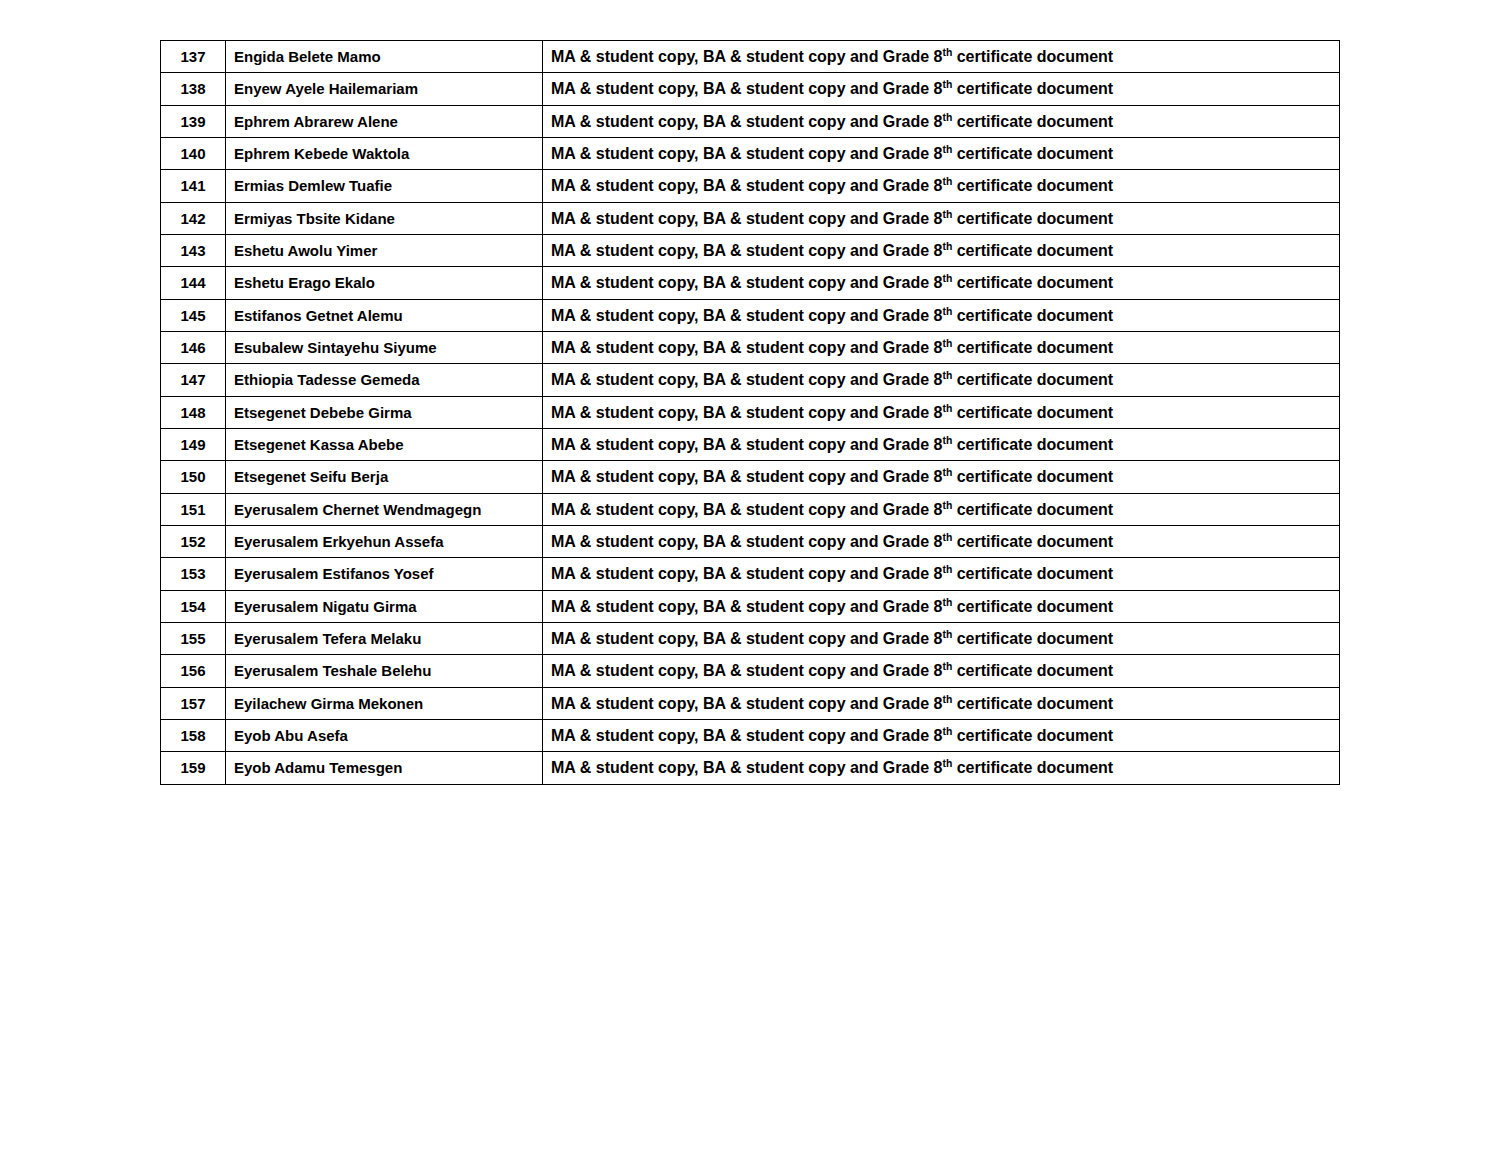| 137 | Engida Belete Mamo | MA & student copy, BA & student copy and Grade 8 th certificate document |
| 138 | Enyew Ayele Hailemariam | MA & student copy, BA & student copy and Grade 8 th certificate document |
| 139 | Ephrem Abrarew Alene | MA & student copy, BA & student copy and Grade 8 th certificate document |
| 140 | Ephrem Kebede Waktola | MA & student copy, BA & student copy and Grade 8 th certificate document |
| 141 | Ermias Demlew Tuafie | MA & student copy, BA & student copy and Grade 8 th certificate document |
| 142 | Ermiyas Tbsite Kidane | MA & student copy, BA & student copy and Grade 8 th certificate document |
| 143 | Eshetu Awolu Yimer | MA & student copy, BA & student copy and Grade 8 th certificate document |
| 144 | Eshetu Erago Ekalo | MA & student copy, BA & student copy and Grade 8 th certificate document |
| 145 | Estifanos Getnet Alemu | MA & student copy, BA & student copy and Grade 8 th certificate document |
| 146 | Esubalew Sintayehu Siyume | MA & student copy, BA & student copy and Grade 8 th certificate document |
| 147 | Ethiopia Tadesse Gemeda | MA & student copy, BA & student copy and Grade 8 th certificate document |
| 148 | Etsegenet Debebe Girma | MA & student copy, BA & student copy and Grade 8 th certificate document |
| 149 | Etsegenet Kassa Abebe | MA & student copy, BA & student copy and Grade 8 th certificate document |
| 150 | Etsegenet Seifu Berja | MA & student copy, BA & student copy and Grade 8 th certificate document |
| 151 | Eyerusalem Chernet Wendmagegn | MA & student copy, BA & student copy and Grade 8 th certificate document |
| 152 | Eyerusalem Erkyehun Assefa | MA & student copy, BA & student copy and Grade 8 th certificate document |
| 153 | Eyerusalem Estifanos Yosef | MA & student copy, BA & student copy and Grade 8 th certificate document |
| 154 | Eyerusalem Nigatu Girma | MA & student copy, BA & student copy and Grade 8 th certificate document |
| 155 | Eyerusalem Tefera Melaku | MA & student copy, BA & student copy and Grade 8 th certificate document |
| 156 | Eyerusalem Teshale Belehu | MA & student copy, BA & student copy and Grade 8 th certificate document |
| 157 | Eyilachew Girma Mekonen | MA & student copy, BA & student copy and Grade 8 th certificate document |
| 158 | Eyob Abu Asefa | MA & student copy, BA & student copy and Grade 8 th certificate document |
| 159 | Eyob Adamu Temesgen | MA & student copy, BA & student copy and Grade 8 th certificate document |